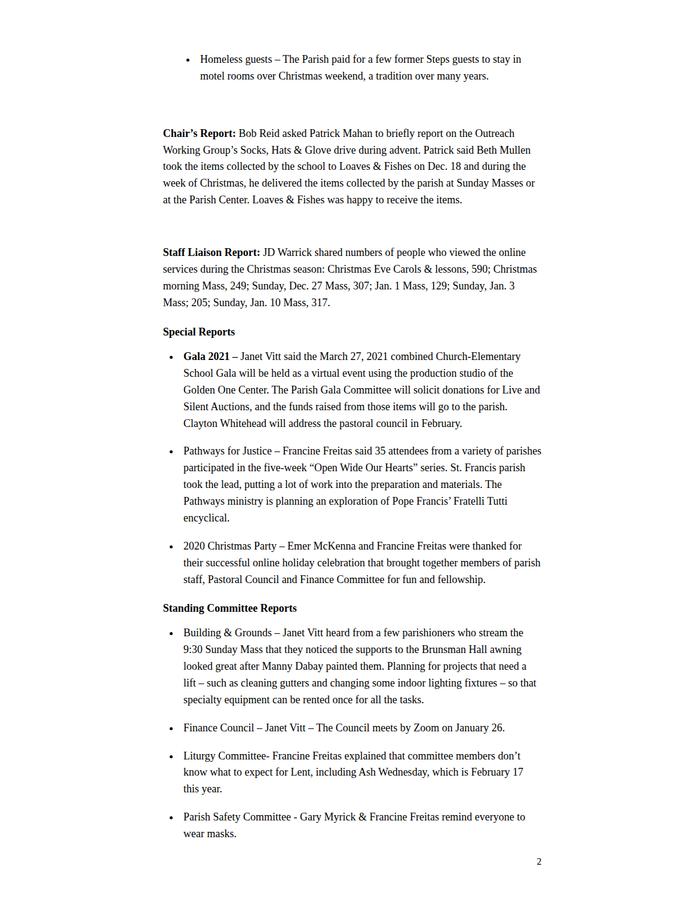Homeless guests – The Parish paid for a few former Steps guests to stay in motel rooms over Christmas weekend, a tradition over many years.
Chair’s Report: Bob Reid asked Patrick Mahan to briefly report on the Outreach Working Group’s Socks, Hats & Glove drive during advent. Patrick said Beth Mullen took the items collected by the school to Loaves & Fishes on Dec. 18 and during the week of Christmas, he delivered the items collected by the parish at Sunday Masses or at the Parish Center. Loaves & Fishes was happy to receive the items.
Staff Liaison Report: JD Warrick shared numbers of people who viewed the online services during the Christmas season: Christmas Eve Carols & lessons, 590; Christmas morning Mass, 249; Sunday, Dec. 27 Mass, 307; Jan. 1 Mass, 129; Sunday, Jan. 3 Mass; 205; Sunday, Jan. 10 Mass, 317.
Special Reports
Gala 2021 – Janet Vitt said the March 27, 2021 combined Church-Elementary School Gala will be held as a virtual event using the production studio of the Golden One Center. The Parish Gala Committee will solicit donations for Live and Silent Auctions, and the funds raised from those items will go to the parish. Clayton Whitehead will address the pastoral council in February.
Pathways for Justice – Francine Freitas said 35 attendees from a variety of parishes participated in the five-week “Open Wide Our Hearts” series. St. Francis parish took the lead, putting a lot of work into the preparation and materials. The Pathways ministry is planning an exploration of Pope Francis’ Fratelli Tutti encyclical.
2020 Christmas Party – Emer McKenna and Francine Freitas were thanked for their successful online holiday celebration that brought together members of parish staff, Pastoral Council and Finance Committee for fun and fellowship.
Standing Committee Reports
Building & Grounds – Janet Vitt heard from a few parishioners who stream the 9:30 Sunday Mass that they noticed the supports to the Brunsman Hall awning looked great after Manny Dabay painted them. Planning for projects that need a lift – such as cleaning gutters and changing some indoor lighting fixtures – so that specialty equipment can be rented once for all the tasks.
Finance Council – Janet Vitt – The Council meets by Zoom on January 26.
Liturgy Committee- Francine Freitas explained that committee members don’t know what to expect for Lent, including Ash Wednesday, which is February 17 this year.
Parish Safety Committee - Gary Myrick & Francine Freitas remind everyone to wear masks.
2